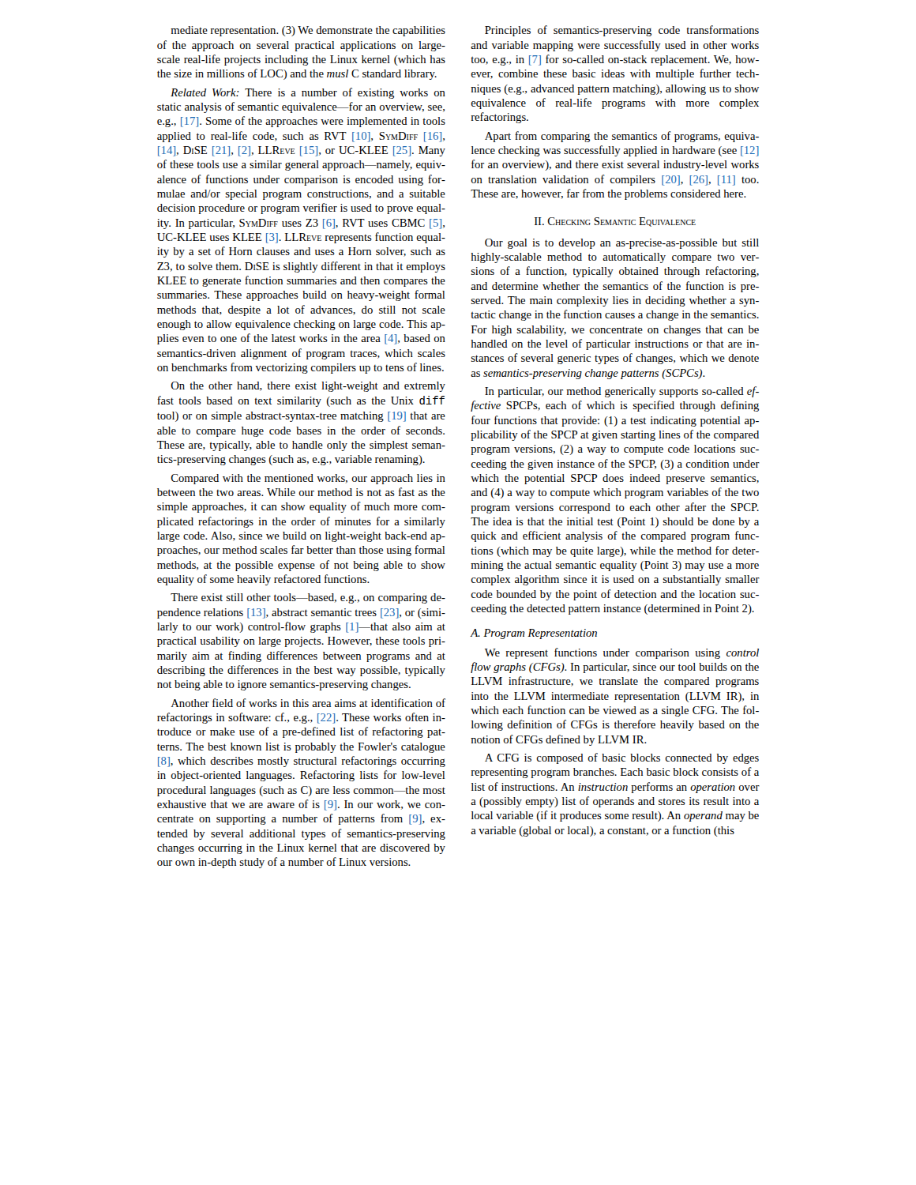mediate representation. (3) We demonstrate the capabilities of the approach on several practical applications on large-scale real-life projects including the Linux kernel (which has the size in millions of LOC) and the musl C standard library.
Related Work: There is a number of existing works on static analysis of semantic equivalence—for an overview, see, e.g., [17]. Some of the approaches were implemented in tools applied to real-life code, such as RVT [10], SymDiff [16], [14], DiSE [21], [2], LLReve [15], or UC-KLEE [25]. Many of these tools use a similar general approach—namely, equivalence of functions under comparison is encoded using formulae and/or special program constructions, and a suitable decision procedure or program verifier is used to prove equality. In particular, SymDiff uses Z3 [6], RVT uses CBMC [5], UC-KLEE uses KLEE [3]. LLReve represents function equality by a set of Horn clauses and uses a Horn solver, such as Z3, to solve them. DiSE is slightly different in that it employs KLEE to generate function summaries and then compares the summaries. These approaches build on heavy-weight formal methods that, despite a lot of advances, do still not scale enough to allow equivalence checking on large code. This applies even to one of the latest works in the area [4], based on semantics-driven alignment of program traces, which scales on benchmarks from vectorizing compilers up to tens of lines.
On the other hand, there exist light-weight and extremly fast tools based on text similarity (such as the Unix diff tool) or on simple abstract-syntax-tree matching [19] that are able to compare huge code bases in the order of seconds. These are, typically, able to handle only the simplest semantics-preserving changes (such as, e.g., variable renaming).
Compared with the mentioned works, our approach lies in between the two areas. While our method is not as fast as the simple approaches, it can show equality of much more complicated refactorings in the order of minutes for a similarly large code. Also, since we build on light-weight back-end approaches, our method scales far better than those using formal methods, at the possible expense of not being able to show equality of some heavily refactored functions.
There exist still other tools—based, e.g., on comparing dependence relations [13], abstract semantic trees [23], or (similarly to our work) control-flow graphs [1]—that also aim at practical usability on large projects. However, these tools primarily aim at finding differences between programs and at describing the differences in the best way possible, typically not being able to ignore semantics-preserving changes.
Another field of works in this area aims at identification of refactorings in software: cf., e.g., [22]. These works often introduce or make use of a pre-defined list of refactoring patterns. The best known list is probably the Fowler's catalogue [8], which describes mostly structural refactorings occurring in object-oriented languages. Refactoring lists for low-level procedural languages (such as C) are less common—the most exhaustive that we are aware of is [9]. In our work, we concentrate on supporting a number of patterns from [9], extended by several additional types of semantics-preserving changes occurring in the Linux kernel that are discovered by our own in-depth study of a number of Linux versions.
Principles of semantics-preserving code transformations and variable mapping were successfully used in other works too, e.g., in [7] for so-called on-stack replacement. We, however, combine these basic ideas with multiple further techniques (e.g., advanced pattern matching), allowing us to show equivalence of real-life programs with more complex refactorings.
Apart from comparing the semantics of programs, equivalence checking was successfully applied in hardware (see [12] for an overview), and there exist several industry-level works on translation validation of compilers [20], [26], [11] too. These are, however, far from the problems considered here.
II. Checking Semantic Equivalence
Our goal is to develop an as-precise-as-possible but still highly-scalable method to automatically compare two versions of a function, typically obtained through refactoring, and determine whether the semantics of the function is preserved. The main complexity lies in deciding whether a syntactic change in the function causes a change in the semantics. For high scalability, we concentrate on changes that can be handled on the level of particular instructions or that are instances of several generic types of changes, which we denote as semantics-preserving change patterns (SCPCs).
In particular, our method generically supports so-called effective SPCPs, each of which is specified through defining four functions that provide: (1) a test indicating potential applicability of the SPCP at given starting lines of the compared program versions, (2) a way to compute code locations succeeding the given instance of the SPCP, (3) a condition under which the potential SPCP does indeed preserve semantics, and (4) a way to compute which program variables of the two program versions correspond to each other after the SPCP. The idea is that the initial test (Point 1) should be done by a quick and efficient analysis of the compared program functions (which may be quite large), while the method for determining the actual semantic equality (Point 3) may use a more complex algorithm since it is used on a substantially smaller code bounded by the point of detection and the location succeeding the detected pattern instance (determined in Point 2).
A. Program Representation
We represent functions under comparison using control flow graphs (CFGs). In particular, since our tool builds on the LLVM infrastructure, we translate the compared programs into the LLVM intermediate representation (LLVM IR), in which each function can be viewed as a single CFG. The following definition of CFGs is therefore heavily based on the notion of CFGs defined by LLVM IR.
A CFG is composed of basic blocks connected by edges representing program branches. Each basic block consists of a list of instructions. An instruction performs an operation over a (possibly empty) list of operands and stores its result into a local variable (if it produces some result). An operand may be a variable (global or local), a constant, or a function (this